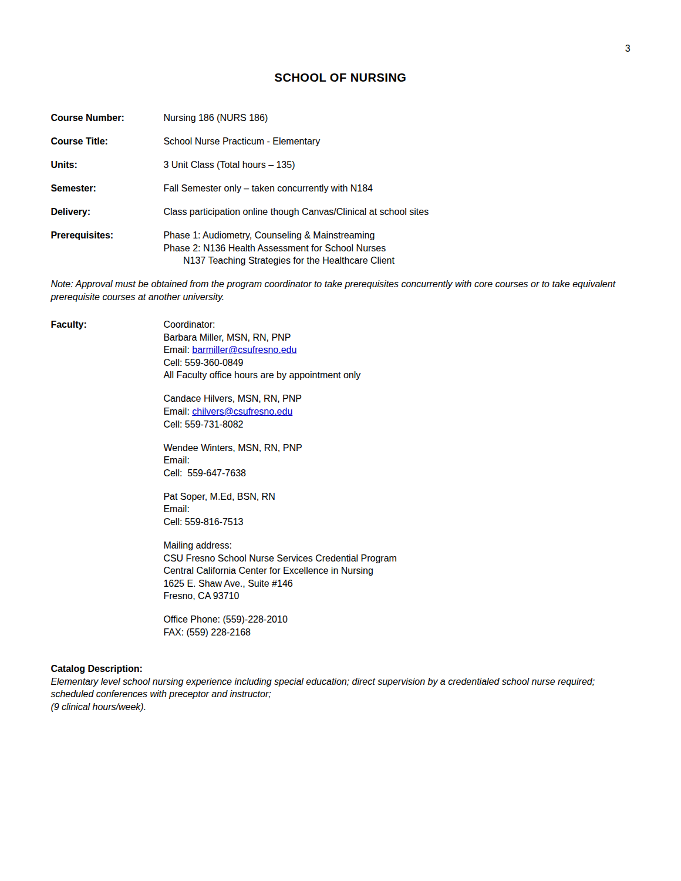3
SCHOOL OF NURSING
| Course Number: | Nursing 186 (NURS 186) |
| Course Title: | School Nurse Practicum - Elementary |
| Units: | 3 Unit Class (Total hours – 135) |
| Semester: | Fall Semester only – taken concurrently with N184 |
| Delivery: | Class participation online though Canvas/Clinical at school sites |
| Prerequisites: | Phase 1: Audiometry, Counseling & Mainstreaming Phase 2: N136 Health Assessment for School Nurses N137 Teaching Strategies for the Healthcare Client |
Note: Approval must be obtained from the program coordinator to take prerequisites concurrently with core courses or to take equivalent prerequisite courses at another university.
| Faculty: | Coordinator: Barbara Miller, MSN, RN, PNP Email: barmiller@csufresno.edu Cell: 559-360-0849 All Faculty office hours are by appointment only Candace Hilvers, MSN, RN, PNP Email: chilvers@csufresno.edu Cell: 559-731-8082 Wendee Winters, MSN, RN, PNP Email: Cell: 559-647-7638 Pat Soper, M.Ed, BSN, RN Email: Cell: 559-816-7513 Mailing address: CSU Fresno School Nurse Services Credential Program Central California Center for Excellence in Nursing 1625 E. Shaw Ave., Suite #146 Fresno, CA 93710 Office Phone: (559)-228-2010 FAX: (559) 228-2168 |
Catalog Description:
Elementary level school nursing experience including special education; direct supervision by a credentialed school nurse required; scheduled conferences with preceptor and instructor;
(9 clinical hours/week).